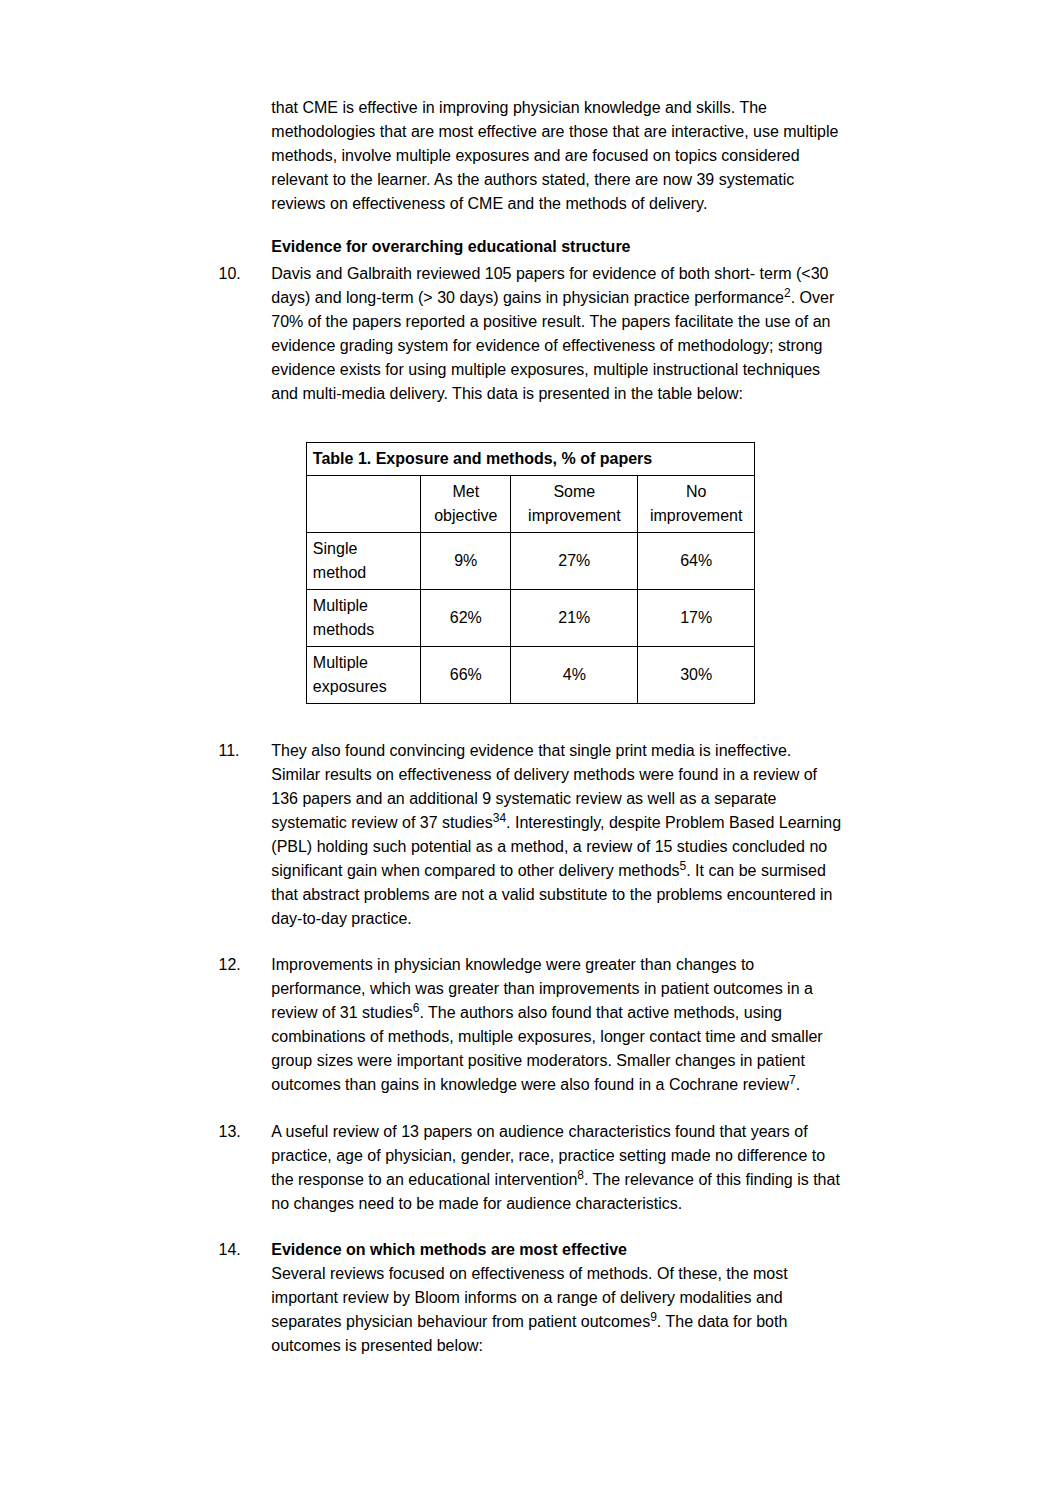that CME is effective in improving physician knowledge and skills. The methodologies that are most effective are those that are interactive, use multiple methods, involve multiple exposures and are focused on topics considered relevant to the learner. As the authors stated, there are now 39 systematic reviews on effectiveness of CME and the methods of delivery.
Evidence for overarching educational structure
10.
Davis and Galbraith reviewed 105 papers for evidence of both short- term (<30 days) and long-term (> 30 days) gains in physician practice performance2. Over 70% of the papers reported a positive result. The papers facilitate the use of an evidence grading system for evidence of effectiveness of methodology; strong evidence exists for using multiple exposures, multiple instructional techniques and multi-media delivery. This data is presented in the table below:
Table 1. Exposure and methods, % of papers
| | Met objective | Some improvement | No improvement |
| --- | --- | --- | --- |
| Single method | 9% | 27% | 64% |
| Multiple methods | 62% | 21% | 17% |
| Multiple exposures | 66% | 4% | 30% |
11.
They also found convincing evidence that single print media is ineffective. Similar results on effectiveness of delivery methods were found in a review of 136 papers and an additional 9 systematic review as well as a separate systematic review of 37 studies34. Interestingly, despite Problem Based Learning (PBL) holding such potential as a method, a review of 15 studies concluded no significant gain when compared to other delivery methods5. It can be surmised that abstract problems are not a valid substitute to the problems encountered in day-to-day practice.
12.
Improvements in physician knowledge were greater than changes to performance, which was greater than improvements in patient outcomes in a review of 31 studies6. The authors also found that active methods, using combinations of methods, multiple exposures, longer contact time and smaller group sizes were important positive moderators. Smaller changes in patient outcomes than gains in knowledge were also found in a Cochrane review7.
13.
A useful review of 13 papers on audience characteristics found that years of practice, age of physician, gender, race, practice setting made no difference to the response to an educational intervention8. The relevance of this finding is that no changes need to be made for audience characteristics.
14.
Evidence on which methods are most effective
Several reviews focused on effectiveness of methods. Of these, the most important review by Bloom informs on a range of delivery modalities and separates physician behaviour from patient outcomes9. The data for both outcomes is presented below: